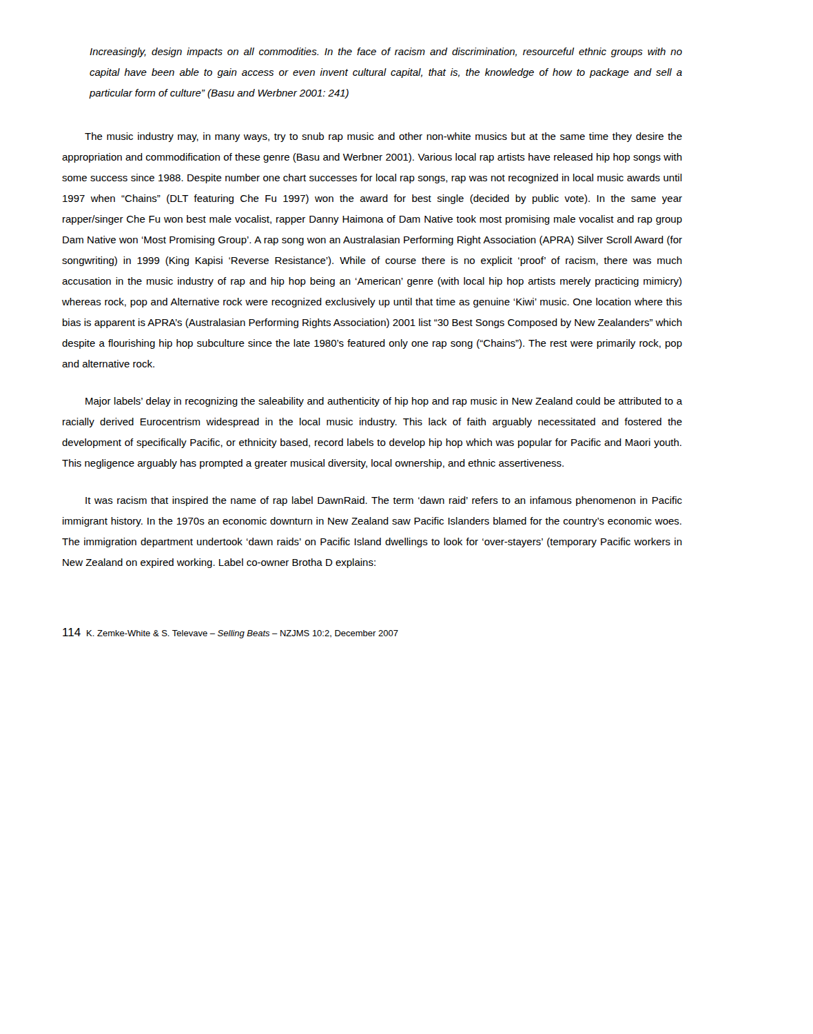Increasingly, design impacts on all commodities. In the face of racism and discrimination, resourceful ethnic groups with no capital have been able to gain access or even invent cultural capital, that is, the knowledge of how to package and sell a particular form of culture” (Basu and Werbner 2001: 241)
The music industry may, in many ways, try to snub rap music and other non-white musics but at the same time they desire the appropriation and commodification of these genre (Basu and Werbner 2001). Various local rap artists have released hip hop songs with some success since 1988. Despite number one chart successes for local rap songs, rap was not recognized in local music awards until 1997 when “Chains” (DLT featuring Che Fu 1997) won the award for best single (decided by public vote). In the same year rapper/singer Che Fu won best male vocalist, rapper Danny Haimona of Dam Native took most promising male vocalist and rap group Dam Native won ‘Most Promising Group’. A rap song won an Australasian Performing Right Association (APRA) Silver Scroll Award (for songwriting) in 1999 (King Kapisi ‘Reverse Resistance’). While of course there is no explicit ‘proof’ of racism, there was much accusation in the music industry of rap and hip hop being an ‘American’ genre (with local hip hop artists merely practicing mimicry) whereas rock, pop and Alternative rock were recognized exclusively up until that time as genuine ‘Kiwi’ music. One location where this bias is apparent is APRA’s (Australasian Performing Rights Association) 2001 list “30 Best Songs Composed by New Zealanders” which despite a flourishing hip hop subculture since the late 1980’s featured only one rap song (“Chains”). The rest were primarily rock, pop and alternative rock.
Major labels’ delay in recognizing the saleability and authenticity of hip hop and rap music in New Zealand could be attributed to a racially derived Eurocentrism widespread in the local music industry. This lack of faith arguably necessitated and fostered the development of specifically Pacific, or ethnicity based, record labels to develop hip hop which was popular for Pacific and Maori youth. This negligence arguably has prompted a greater musical diversity, local ownership, and ethnic assertiveness.
It was racism that inspired the name of rap label DawnRaid. The term ‘dawn raid’ refers to an infamous phenomenon in Pacific immigrant history. In the 1970s an economic downturn in New Zealand saw Pacific Islanders blamed for the country’s economic woes. The immigration department undertook ‘dawn raids’ on Pacific Island dwellings to look for ‘over-stayers’ (temporary Pacific workers in New Zealand on expired working. Label co-owner Brotha D explains:
114 K. Zemke-White & S. Televave – Selling Beats – NZJMS 10:2, December 2007